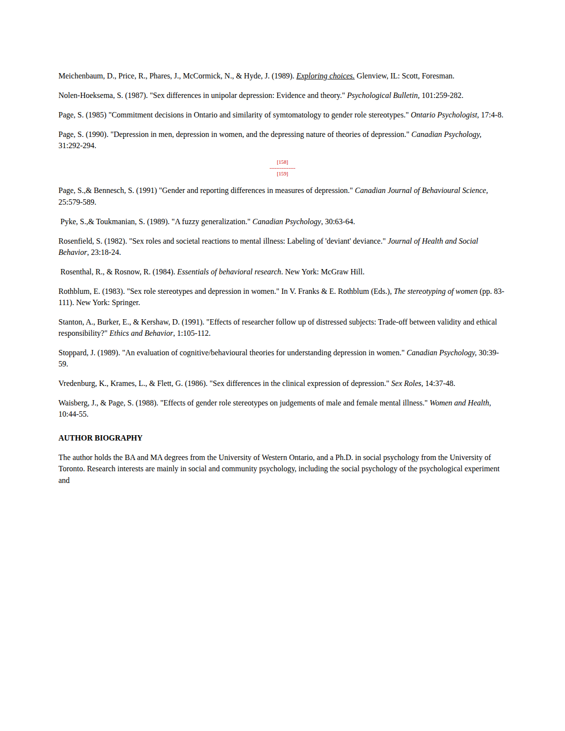Meichenbaum, D., Price, R., Phares, J., McCormick, N., & Hyde, J. (1989). Exploring choices. Glenview, IL: Scott, Foresman.
Nolen-Hoeksema, S. (1987). "Sex differences in unipolar depression: Evidence and theory." Psychological Bulletin, 101:259-282.
Page, S. (1985) "Commitment decisions in Ontario and similarity of symtomatology to gender role stereotypes." Ontario Psychologist, 17:4-8.
Page, S. (1990). "Depression in men, depression in women, and the depressing nature of theories of depression." Canadian Psychology, 31:292-294.
[158]
---------------
[159]
Page, S.,& Bennesch, S. (1991) "Gender and reporting differences in measures of depression." Canadian Journal of Behavioural Science, 25:579-589.
Pyke, S.,& Toukmanian, S. (1989). "A fuzzy generalization." Canadian Psychology, 30:63-64.
Rosenfield, S. (1982). "Sex roles and societal reactions to mental illness: Labeling of 'deviant' deviance." Journal of Health and Social Behavior, 23:18-24.
Rosenthal, R., & Rosnow, R. (1984). Essentials of behavioral research. New York: McGraw Hill.
Rothblum, E. (1983). "Sex role stereotypes and depression in women." In V. Franks & E. Rothblum (Eds.), The stereotyping of women (pp. 83-111). New York: Springer.
Stanton, A., Burker, E., & Kershaw, D. (1991). "Effects of researcher follow up of distressed subjects: Trade-off between validity and ethical responsibility?" Ethics and Behavior, 1:105-112.
Stoppard, J. (1989). "An evaluation of cognitive/behavioural theories for understanding depression in women." Canadian Psychology, 30:39-59.
Vredenburg, K., Krames, L., & Flett, G. (1986). "Sex differences in the clinical expression of depression." Sex Roles, 14:37-48.
Waisberg, J., & Page, S. (1988). "Effects of gender role stereotypes on judgements of male and female mental illness." Women and Health, 10:44-55.
AUTHOR BIOGRAPHY
The author holds the BA and MA degrees from the University of Western Ontario, and a Ph.D. in social psychology from the University of Toronto. Research interests are mainly in social and community psychology, including the social psychology of the psychological experiment and